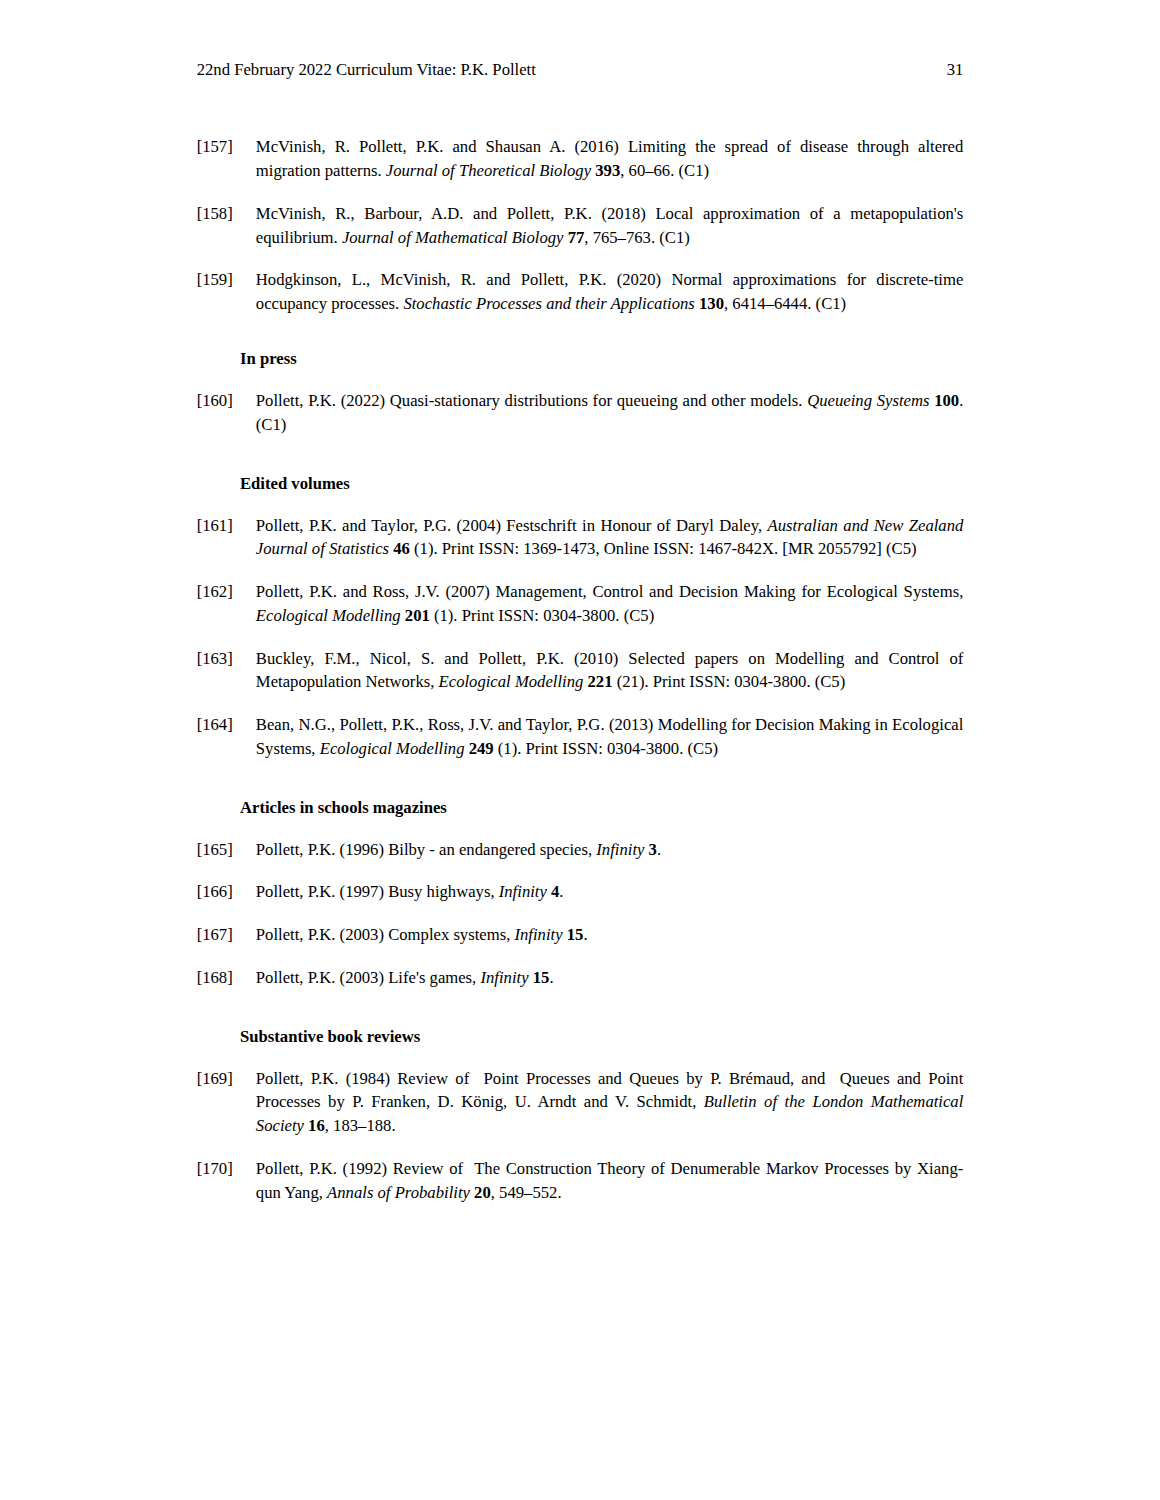22nd February 2022 Curriculum Vitae: P.K. Pollett 31
[157] McVinish, R. Pollett, P.K. and Shausan A. (2016) Limiting the spread of disease through altered migration patterns. Journal of Theoretical Biology 393, 60–66. (C1)
[158] McVinish, R., Barbour, A.D. and Pollett, P.K. (2018) Local approximation of a metapopulation's equilibrium. Journal of Mathematical Biology 77, 765–763. (C1)
[159] Hodgkinson, L., McVinish, R. and Pollett, P.K. (2020) Normal approximations for discrete-time occupancy processes. Stochastic Processes and their Applications 130, 6414–6444. (C1)
In press
[160] Pollett, P.K. (2022) Quasi-stationary distributions for queueing and other models. Queueing Systems 100. (C1)
Edited volumes
[161] Pollett, P.K. and Taylor, P.G. (2004) Festschrift in Honour of Daryl Daley, Australian and New Zealand Journal of Statistics 46 (1). Print ISSN: 1369-1473, Online ISSN: 1467-842X. [MR 2055792] (C5)
[162] Pollett, P.K. and Ross, J.V. (2007) Management, Control and Decision Making for Ecological Systems, Ecological Modelling 201 (1). Print ISSN: 0304-3800. (C5)
[163] Buckley, F.M., Nicol, S. and Pollett, P.K. (2010) Selected papers on Modelling and Control of Metapopulation Networks, Ecological Modelling 221 (21). Print ISSN: 0304-3800. (C5)
[164] Bean, N.G., Pollett, P.K., Ross, J.V. and Taylor, P.G. (2013) Modelling for Decision Making in Ecological Systems, Ecological Modelling 249 (1). Print ISSN: 0304-3800. (C5)
Articles in schools magazines
[165] Pollett, P.K. (1996) Bilby - an endangered species, Infinity 3.
[166] Pollett, P.K. (1997) Busy highways, Infinity 4.
[167] Pollett, P.K. (2003) Complex systems, Infinity 15.
[168] Pollett, P.K. (2003) Life's games, Infinity 15.
Substantive book reviews
[169] Pollett, P.K. (1984) Review of Point Processes and Queues by P. Brémaud, and Queues and Point Processes by P. Franken, D. König, U. Arndt and V. Schmidt, Bulletin of the London Mathematical Society 16, 183–188.
[170] Pollett, P.K. (1992) Review of The Construction Theory of Denumerable Markov Processes by Xiang-qun Yang, Annals of Probability 20, 549–552.